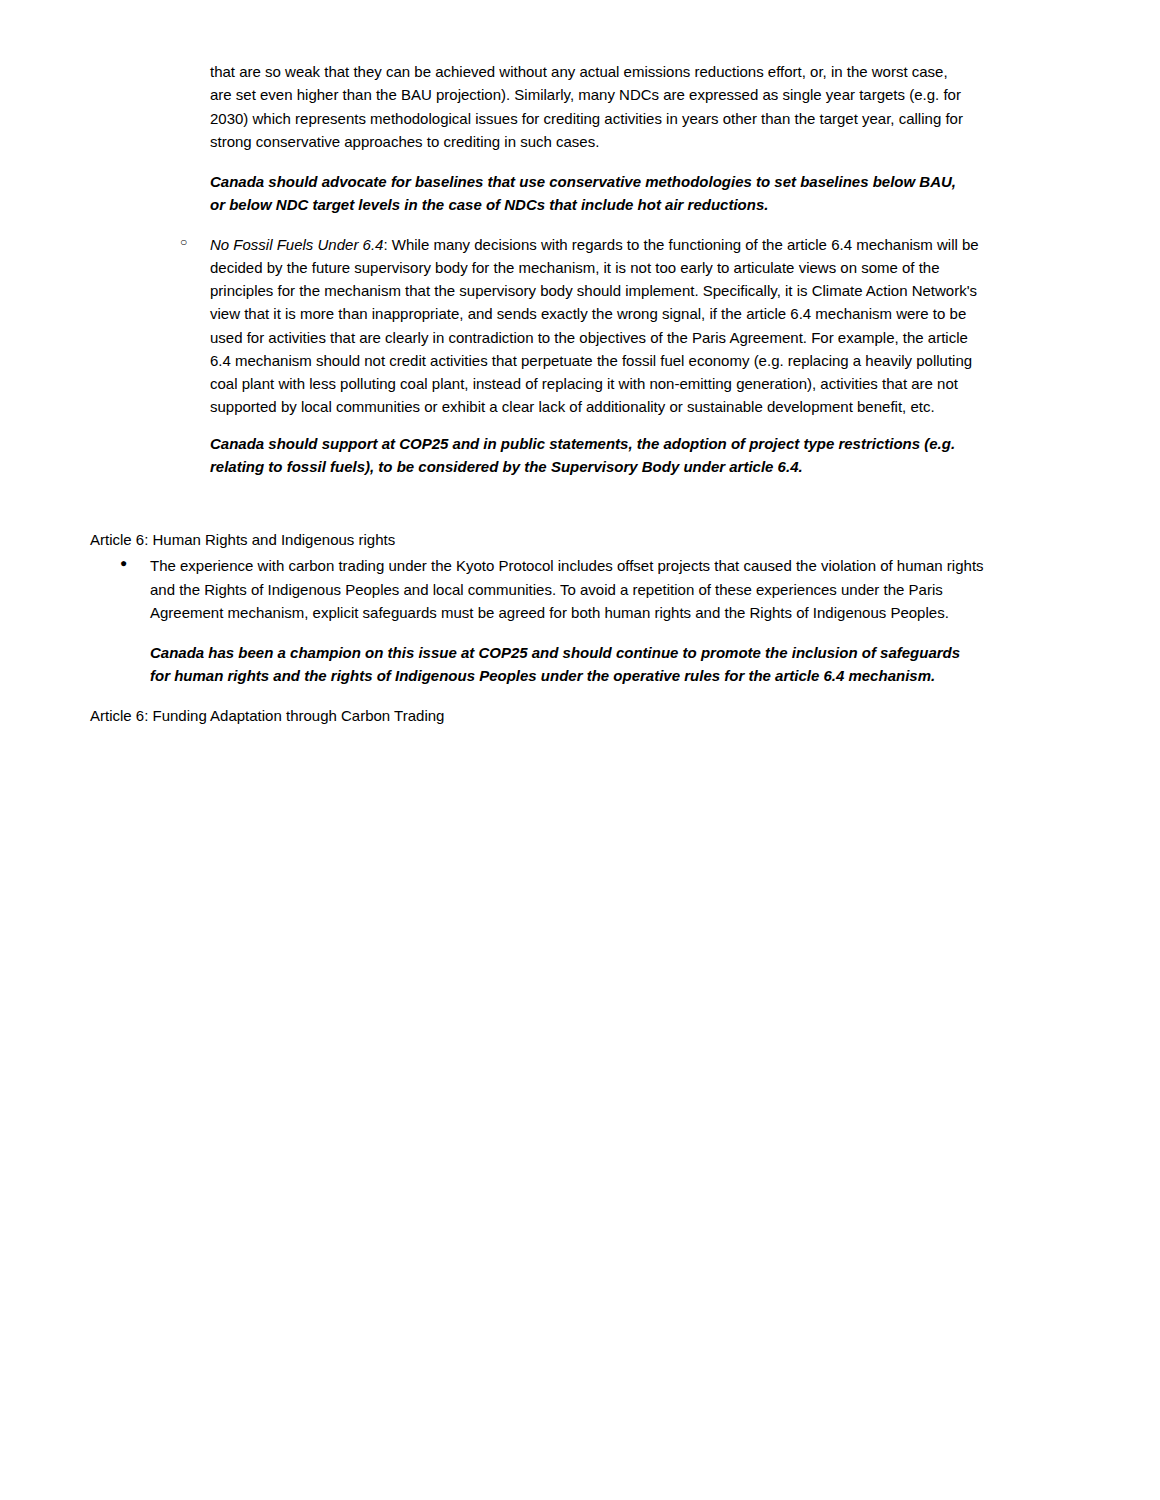that are so weak that they can be achieved without any actual emissions reductions effort, or, in the worst case, are set even higher than the BAU projection). Similarly, many NDCs are expressed as single year targets (e.g. for 2030) which represents methodological issues for crediting activities in years other than the target year, calling for strong conservative approaches to crediting in such cases.
Canada should advocate for baselines that use conservative methodologies to set baselines below BAU, or below NDC target levels in the case of NDCs that include hot air reductions.
No Fossil Fuels Under 6.4: While many decisions with regards to the functioning of the article 6.4 mechanism will be decided by the future supervisory body for the mechanism, it is not too early to articulate views on some of the principles for the mechanism that the supervisory body should implement. Specifically, it is Climate Action Network's view that it is more than inappropriate, and sends exactly the wrong signal, if the article 6.4 mechanism were to be used for activities that are clearly in contradiction to the objectives of the Paris Agreement. For example, the article 6.4 mechanism should not credit activities that perpetuate the fossil fuel economy (e.g. replacing a heavily polluting coal plant with less polluting coal plant, instead of replacing it with non-emitting generation), activities that are not supported by local communities or exhibit a clear lack of additionality or sustainable development benefit, etc.
Canada should support at COP25 and in public statements, the adoption of project type restrictions (e.g. relating to fossil fuels), to be considered by the Supervisory Body under article 6.4.
Article 6: Human Rights and Indigenous rights
The experience with carbon trading under the Kyoto Protocol includes offset projects that caused the violation of human rights and the Rights of Indigenous Peoples and local communities. To avoid a repetition of these experiences under the Paris Agreement mechanism, explicit safeguards must be agreed for both human rights and the Rights of Indigenous Peoples.
Canada has been a champion on this issue at COP25 and should continue to promote the inclusion of safeguards for human rights and the rights of Indigenous Peoples under the operative rules for the article 6.4 mechanism.
Article 6: Funding Adaptation through Carbon Trading